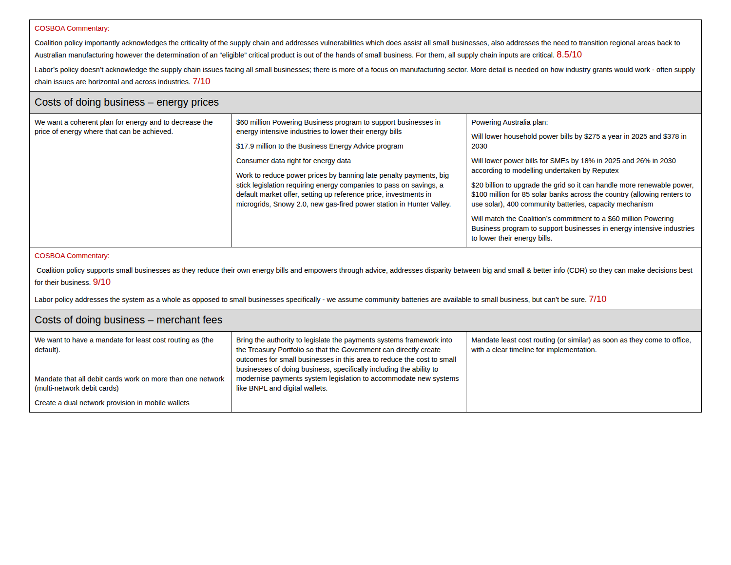| COSBOA Commentary: Coalition policy importantly acknowledges the criticality of the supply chain and addresses vulnerabilities which does assist all small businesses, also addresses the need to transition regional areas back to Australian manufacturing however the determination of an “eligible” critical product is out of the hands of small business. For them, all supply chain inputs are critical. 8.5/10 Labor’s policy doesn’t acknowledge the supply chain issues facing all small businesses; there is more of a focus on manufacturing sector. More detail is needed on how industry grants would work - often supply chain issues are horizontal and across industries. 7/10 |
| Costs of doing business – energy prices |
| We want a coherent plan for energy and to decrease the price of energy where that can be achieved. | $60 million Powering Business program to support businesses in energy intensive industries to lower their energy bills $17.9 million to the Business Energy Advice program Consumer data right for energy data Work to reduce power prices by banning late penalty payments, big stick legislation requiring energy companies to pass on savings, a default market offer, setting up reference price, investments in microgrids, Snowy 2.0, new gas-fired power station in Hunter Valley. | Powering Australia plan: Will lower household power bills by $275 a year in 2025 and $378 in 2030 Will lower power bills for SMEs by 18% in 2025 and 26% in 2030 according to modelling undertaken by Reputex $20 billion to upgrade the grid so it can handle more renewable power, $100 million for 85 solar banks across the country (allowing renters to use solar), 400 community batteries, capacity mechanism Will match the Coalition’s commitment to a $60 million Powering Business program to support businesses in energy intensive industries to lower their energy bills. |
| COSBOA Commentary: Coalition policy supports small businesses as they reduce their own energy bills and empowers through advice, addresses disparity between big and small & better info (CDR) so they can make decisions best for their business. 9/10 Labor policy addresses the system as a whole as opposed to small businesses specifically - we assume community batteries are available to small business, but can’t be sure. 7/10 |
| Costs of doing business – merchant fees |
| We want to have a mandate for least cost routing as (the default). Mandate that all debit cards work on more than one network (multi-network debit cards) Create a dual network provision in mobile wallets | Bring the authority to legislate the payments systems framework into the Treasury Portfolio so that the Government can directly create outcomes for small businesses in this area to reduce the cost to small businesses of doing business, specifically including the ability to modernise payments system legislation to accommodate new systems like BNPL and digital wallets. | Mandate least cost routing (or similar) as soon as they come to office, with a clear timeline for implementation. |